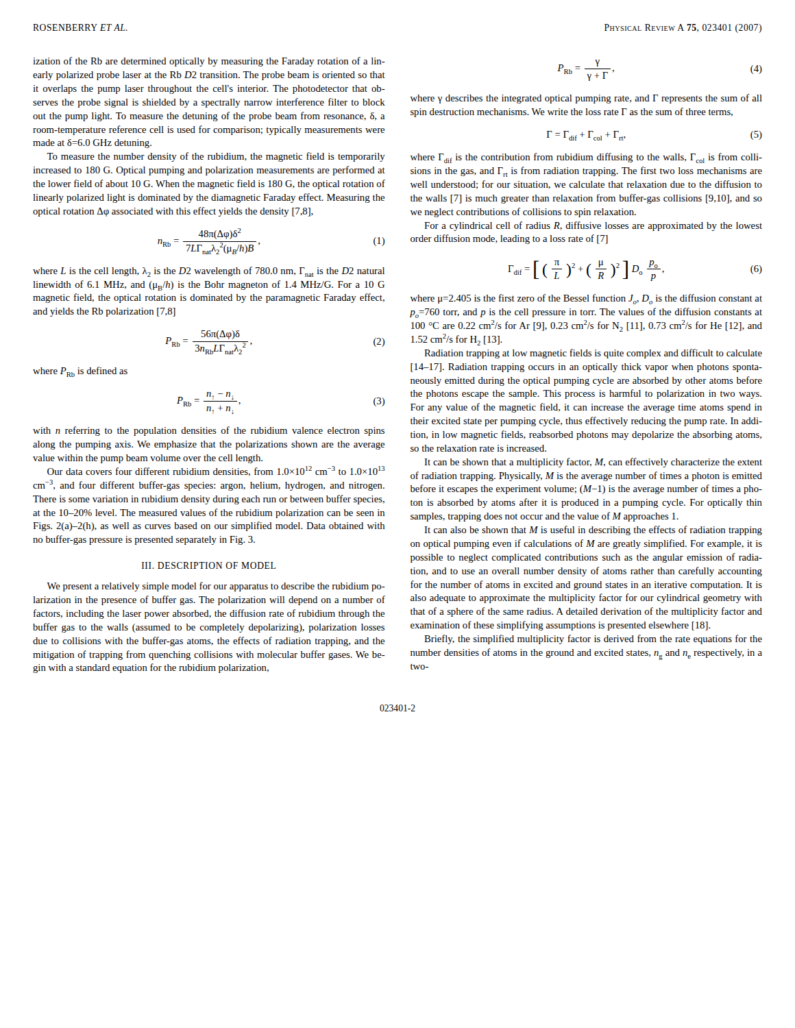Rosenberry et al.
Physical Review A 75, 023401 (2007)
ization of the Rb are determined optically by measuring the Faraday rotation of a linearly polarized probe laser at the Rb D2 transition. The probe beam is oriented so that it overlaps the pump laser throughout the cell's interior. The photodetector that observes the probe signal is shielded by a spectrally narrow interference filter to block out the pump light. To measure the detuning of the probe beam from resonance, δ, a room-temperature reference cell is used for comparison; typically measurements were made at δ=6.0 GHz detuning.
To measure the number density of the rubidium, the magnetic field is temporarily increased to 180 G. Optical pumping and polarization measurements are performed at the lower field of about 10 G. When the magnetic field is 180 G, the optical rotation of linearly polarized light is dominated by the diamagnetic Faraday effect. Measuring the optical rotation Δφ associated with this effect yields the density [7,8],
nRb = 48π(Δφ)δ2 7LΓnatλ22(μB/h)B , (1)
where L is the cell length, λ2 is the D2 wavelength of 780.0 nm, Γnat is the D2 natural linewidth of 6.1 MHz, and (μB/h) is the Bohr magneton of 1.4 MHz/G. For a 10 G magnetic field, the optical rotation is dominated by the paramagnetic Faraday effect, and yields the Rb polarization [7,8]
PRb = 56π(Δφ)δ 3nRbLΓnatλ22 , (2)
where PRb is defined as
PRb = n↑ − n↓ n↑ + n↓ , (3)
with n referring to the population densities of the rubidium valence electron spins along the pumping axis. We emphasize that the polarizations shown are the average value within the pump beam volume over the cell length.
Our data covers four different rubidium densities, from 1.0×1012 cm−3 to 1.0×1013 cm−3, and four different buffer-gas species: argon, helium, hydrogen, and nitrogen. There is some variation in rubidium density during each run or between buffer species, at the 10–20% level. The measured values of the rubidium polarization can be seen in Figs. 2(a)–2(h), as well as curves based on our simplified model. Data obtained with no buffer-gas pressure is presented separately in Fig. 3.
III. Description of Model
We present a relatively simple model for our apparatus to describe the rubidium polarization in the presence of buffer gas. The polarization will depend on a number of factors, including the laser power absorbed, the diffusion rate of rubidium through the buffer gas to the walls (assumed to be completely depolarizing), polarization losses due to collisions with the buffer-gas atoms, the effects of radiation trapping, and the mitigation of trapping from quenching collisions with molecular buffer gases. We begin with a standard equation for the rubidium polarization,
PRb = γ γ + Γ , (4)
where γ describes the integrated optical pumping rate, and Γ represents the sum of all spin destruction mechanisms. We write the loss rate Γ as the sum of three terms,
Γ = Γdif + Γcol + Γrt, (5)
where Γdif is the contribution from rubidium diffusing to the walls, Γcol is from collisions in the gas, and Γrt is from radiation trapping. The first two loss mechanisms are well understood; for our situation, we calculate that relaxation due to the diffusion to the walls [7] is much greater than relaxation from buffer-gas collisions [9,10], and so we neglect contributions of collisions to spin relaxation.
For a cylindrical cell of radius R, diffusive losses are approximated by the lowest order diffusion mode, leading to a loss rate of [7]
Γdif = [ ( πL )2 + ( μR )2 ] Do po p, (6)
where μ=2.405 is the first zero of the Bessel function Jo, Do is the diffusion constant at po=760 torr, and p is the cell pressure in torr. The values of the diffusion constants at 100 °C are 0.22 cm2/s for Ar [9], 0.23 cm2/s for N2 [11], 0.73 cm2/s for He [12], and 1.52 cm2/s for H2 [13].
Radiation trapping at low magnetic fields is quite complex and difficult to calculate [14–17]. Radiation trapping occurs in an optically thick vapor when photons spontaneously emitted during the optical pumping cycle are absorbed by other atoms before the photons escape the sample. This process is harmful to polarization in two ways. For any value of the magnetic field, it can increase the average time atoms spend in their excited state per pumping cycle, thus effectively reducing the pump rate. In addition, in low magnetic fields, reabsorbed photons may depolarize the absorbing atoms, so the relaxation rate is increased.
It can be shown that a multiplicity factor, M, can effectively characterize the extent of radiation trapping. Physically, M is the average number of times a photon is emitted before it escapes the experiment volume; (M−1) is the average number of times a photon is absorbed by atoms after it is produced in a pumping cycle. For optically thin samples, trapping does not occur and the value of M approaches 1.
It can also be shown that M is useful in describing the effects of radiation trapping on optical pumping even if calculations of M are greatly simplified. For example, it is possible to neglect complicated contributions such as the angular emission of radiation, and to use an overall number density of atoms rather than carefully accounting for the number of atoms in excited and ground states in an iterative computation. It is also adequate to approximate the multiplicity factor for our cylindrical geometry with that of a sphere of the same radius. A detailed derivation of the multiplicity factor and examination of these simplifying assumptions is presented elsewhere [18].
Briefly, the simplified multiplicity factor is derived from the rate equations for the number densities of atoms in the ground and excited states, ng and ne respectively, in a two-
023401-2